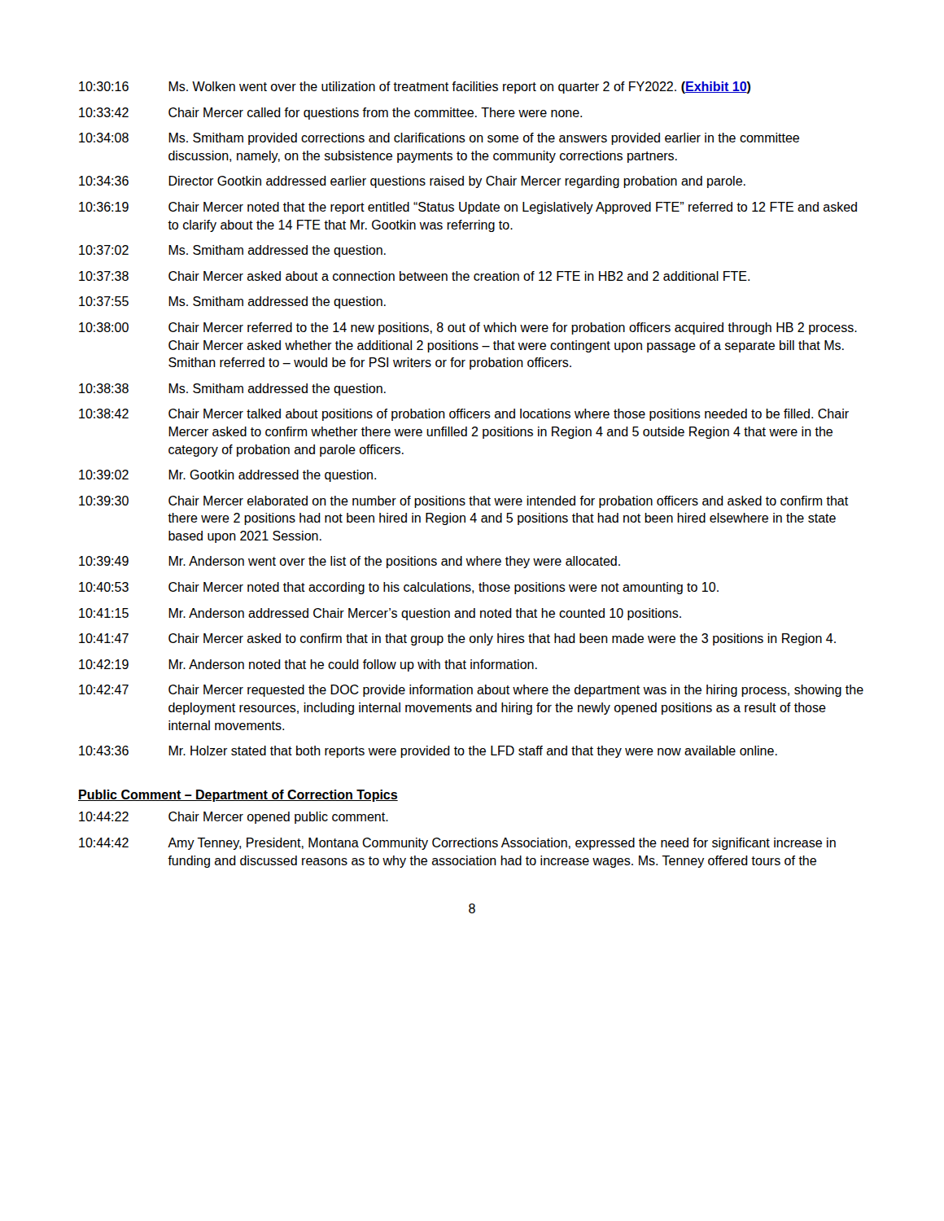| 10:30:16 | Ms. Wolken went over the utilization of treatment facilities report on quarter 2 of FY2022. ( Exhibit 10 ) |
| 10:33:42 | Chair Mercer called for questions from the committee. There were none. |
| 10:34:08 | Ms. Smitham provided corrections and clarifications on some of the answers provided earlier in the committee discussion, namely, on the subsistence payments to the community corrections partners. |
| 10:34:36 | Director Gootkin addressed earlier questions raised by Chair Mercer regarding probation and parole. |
| 10:36:19 | Chair Mercer noted that the report entitled “Status Update on Legislatively Approved FTE” referred to 12 FTE and asked to clarify about the 14 FTE that Mr. Gootkin was referring to. |
| 10:37:02 | Ms. Smitham addressed the question. |
| 10:37:38 | Chair Mercer asked about a connection between the creation of 12 FTE in HB2 and 2 additional FTE. |
| 10:37:55 | Ms. Smitham addressed the question. |
| 10:38:00 | Chair Mercer referred to the 14 new positions, 8 out of which were for probation officers acquired through HB 2 process. Chair Mercer asked whether the additional 2 positions – that were contingent upon passage of a separate bill that Ms. Smithan referred to – would be for PSI writers or for probation officers. |
| 10:38:38 | Ms. Smitham addressed the question. |
| 10:38:42 | Chair Mercer talked about positions of probation officers and locations where those positions needed to be filled. Chair Mercer asked to confirm whether there were unfilled 2 positions in Region 4 and 5 outside Region 4 that were in the category of probation and parole officers. |
| 10:39:02 | Mr. Gootkin addressed the question. |
| 10:39:30 | Chair Mercer elaborated on the number of positions that were intended for probation officers and asked to confirm that there were 2 positions had not been hired in Region 4 and 5 positions that had not been hired elsewhere in the state based upon 2021 Session. |
| 10:39:49 | Mr. Anderson went over the list of the positions and where they were allocated. |
| 10:40:53 | Chair Mercer noted that according to his calculations, those positions were not amounting to 10. |
| 10:41:15 | Mr. Anderson addressed Chair Mercer’s question and noted that he counted 10 positions. |
| 10:41:47 | Chair Mercer asked to confirm that in that group the only hires that had been made were the 3 positions in Region 4. |
| 10:42:19 | Mr. Anderson noted that he could follow up with that information. |
| 10:42:47 | Chair Mercer requested the DOC provide information about where the department was in the hiring process, showing the deployment resources, including internal movements and hiring for the newly opened positions as a result of those internal movements. |
| 10:43:36 | Mr. Holzer stated that both reports were provided to the LFD staff and that they were now available online. |
Public Comment – Department of Correction Topics
| 10:44:22 | Chair Mercer opened public comment. |
| 10:44:42 | Amy Tenney, President, Montana Community Corrections Association, expressed the need for significant increase in funding and discussed reasons as to why the association had to increase wages. Ms. Tenney offered tours of the |
8